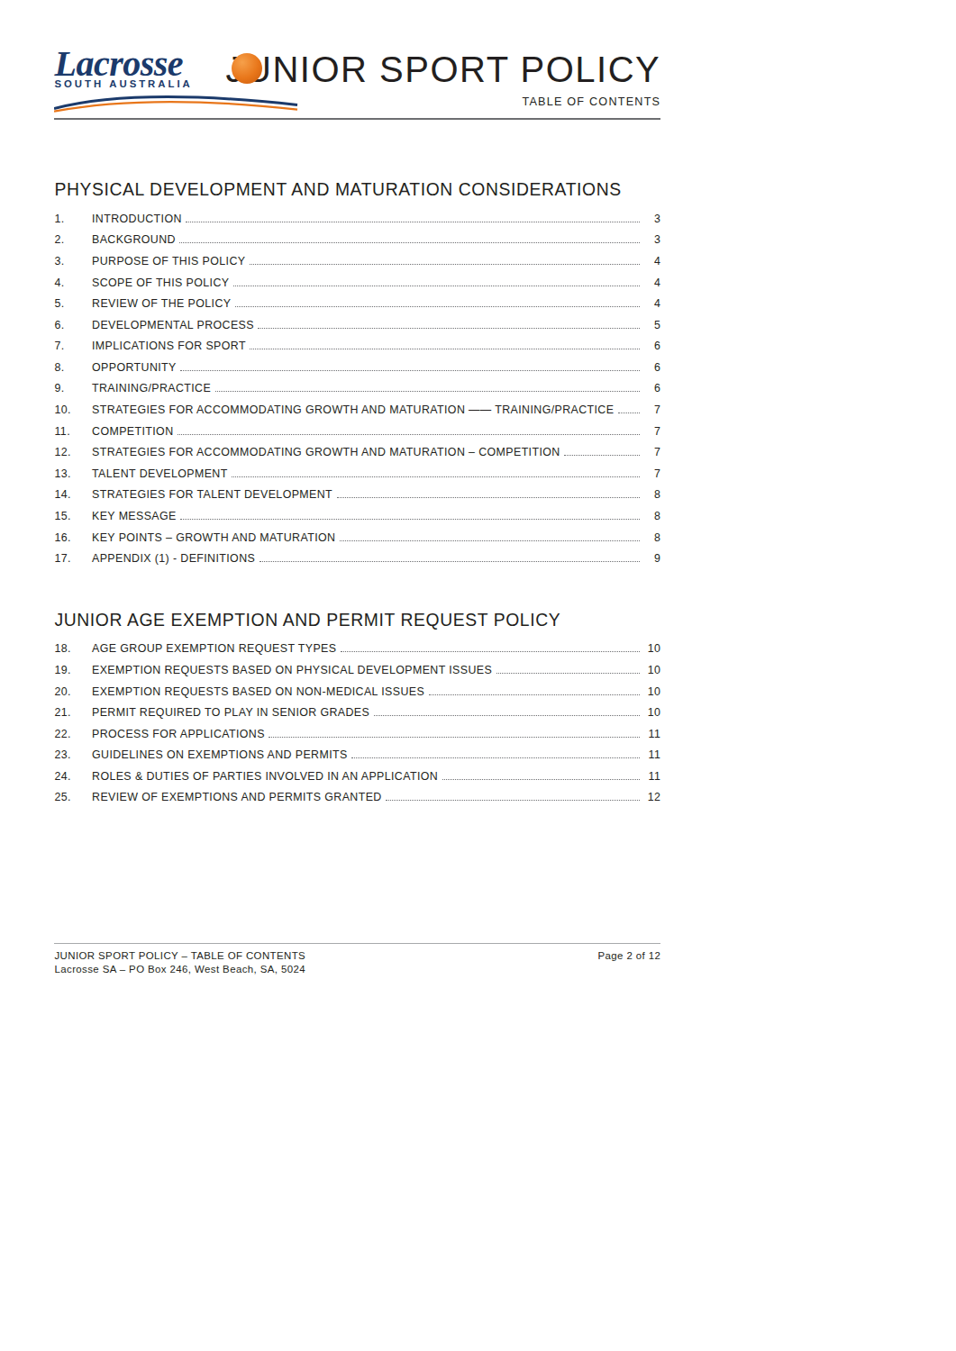Lacrosse
SOUTH AUSTRALIA
JUNIOR SPORT POLICY
TABLE OF CONTENTS
PHYSICAL DEVELOPMENT AND MATURATION CONSIDERATIONS
1. INTRODUCTION 3
2. BACKGROUND 3
3. PURPOSE OF THIS POLICY 4
4. SCOPE OF THIS POLICY 4
5. REVIEW OF THE POLICY 4
6. DEVELOPMENTAL PROCESS 5
7. IMPLICATIONS FOR SPORT 6
8. OPPORTUNITY 6
9. TRAINING/PRACTICE 6
10. STRATEGIES FOR ACCOMMODATING GROWTH AND MATURATION —— TRAINING/PRACTICE 7
11. COMPETITION 7
12. STRATEGIES FOR ACCOMMODATING GROWTH AND MATURATION – COMPETITION 7
13. TALENT DEVELOPMENT 7
14. STRATEGIES FOR TALENT DEVELOPMENT 8
15. KEY MESSAGE 8
16. KEY POINTS – GROWTH AND MATURATION 8
17. APPENDIX (1) - DEFINITIONS 9
JUNIOR AGE EXEMPTION AND PERMIT REQUEST POLICY
18. AGE GROUP EXEMPTION REQUEST TYPES 10
19. EXEMPTION REQUESTS BASED ON PHYSICAL DEVELOPMENT ISSUES 10
20. EXEMPTION REQUESTS BASED ON NON-MEDICAL ISSUES 10
21. PERMIT REQUIRED TO PLAY IN SENIOR GRADES 10
22. PROCESS FOR APPLICATIONS 11
23. GUIDELINES ON EXEMPTIONS AND PERMITS 11
24. ROLES & DUTIES OF PARTIES INVOLVED IN AN APPLICATION 11
25. REVIEW OF EXEMPTIONS AND PERMITS GRANTED 12
JUNIOR SPORT POLICY – TABLE OF CONTENTS
Lacrosse SA – PO Box 246, West Beach, SA, 5024
Page 2 of 12